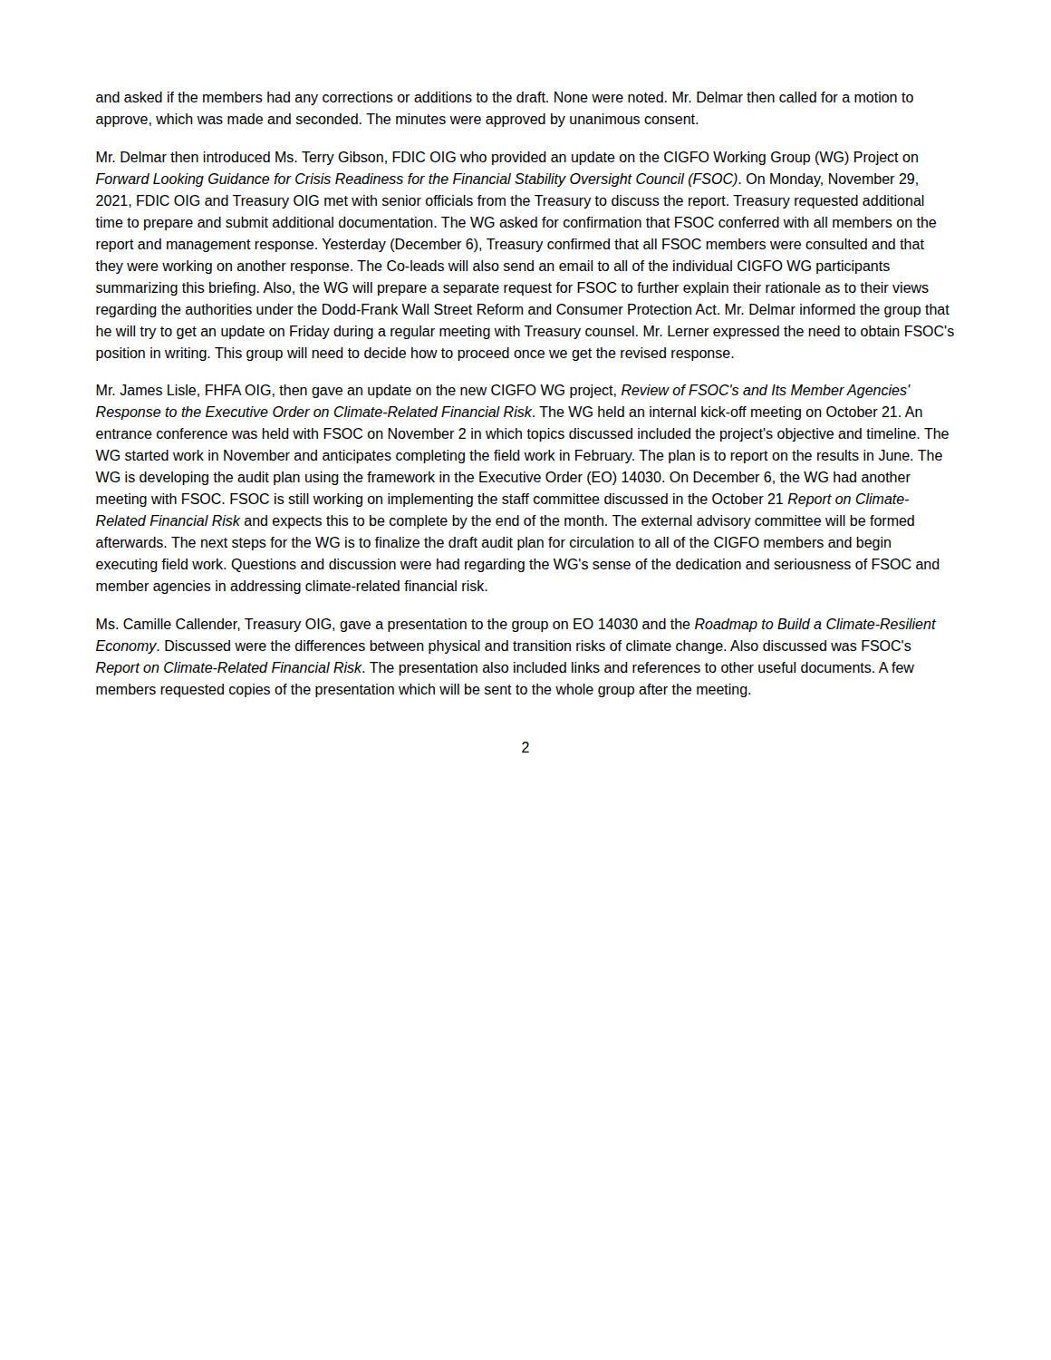and asked if the members had any corrections or additions to the draft. None were noted. Mr. Delmar then called for a motion to approve, which was made and seconded. The minutes were approved by unanimous consent.
Mr. Delmar then introduced Ms. Terry Gibson, FDIC OIG who provided an update on the CIGFO Working Group (WG) Project on Forward Looking Guidance for Crisis Readiness for the Financial Stability Oversight Council (FSOC). On Monday, November 29, 2021, FDIC OIG and Treasury OIG met with senior officials from the Treasury to discuss the report. Treasury requested additional time to prepare and submit additional documentation. The WG asked for confirmation that FSOC conferred with all members on the report and management response. Yesterday (December 6), Treasury confirmed that all FSOC members were consulted and that they were working on another response. The Co-leads will also send an email to all of the individual CIGFO WG participants summarizing this briefing. Also, the WG will prepare a separate request for FSOC to further explain their rationale as to their views regarding the authorities under the Dodd-Frank Wall Street Reform and Consumer Protection Act. Mr. Delmar informed the group that he will try to get an update on Friday during a regular meeting with Treasury counsel. Mr. Lerner expressed the need to obtain FSOC's position in writing. This group will need to decide how to proceed once we get the revised response.
Mr. James Lisle, FHFA OIG, then gave an update on the new CIGFO WG project, Review of FSOC's and Its Member Agencies' Response to the Executive Order on Climate-Related Financial Risk. The WG held an internal kick-off meeting on October 21. An entrance conference was held with FSOC on November 2 in which topics discussed included the project's objective and timeline. The WG started work in November and anticipates completing the field work in February. The plan is to report on the results in June. The WG is developing the audit plan using the framework in the Executive Order (EO) 14030. On December 6, the WG had another meeting with FSOC. FSOC is still working on implementing the staff committee discussed in the October 21 Report on Climate-Related Financial Risk and expects this to be complete by the end of the month. The external advisory committee will be formed afterwards. The next steps for the WG is to finalize the draft audit plan for circulation to all of the CIGFO members and begin executing field work. Questions and discussion were had regarding the WG's sense of the dedication and seriousness of FSOC and member agencies in addressing climate-related financial risk.
Ms. Camille Callender, Treasury OIG, gave a presentation to the group on EO 14030 and the Roadmap to Build a Climate-Resilient Economy. Discussed were the differences between physical and transition risks of climate change. Also discussed was FSOC's Report on Climate-Related Financial Risk. The presentation also included links and references to other useful documents. A few members requested copies of the presentation which will be sent to the whole group after the meeting.
2